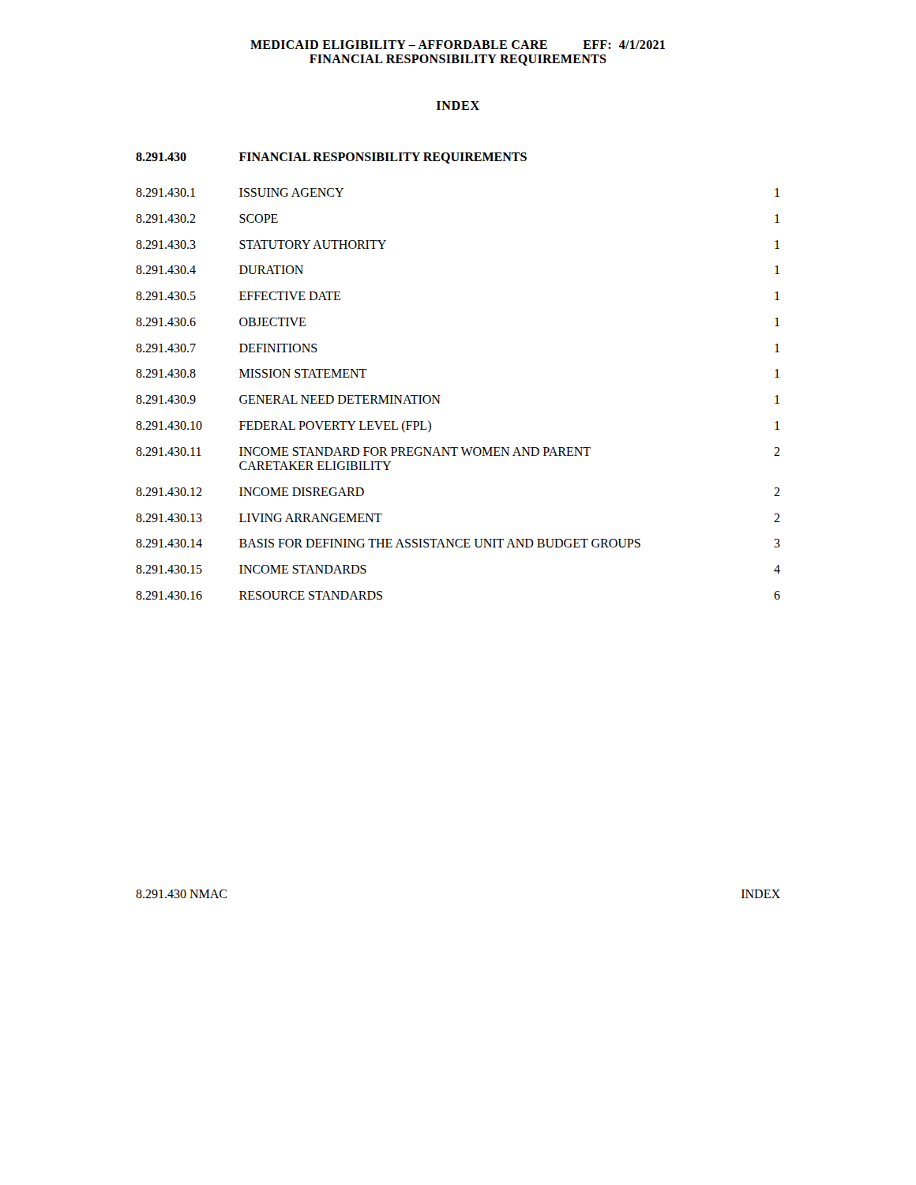Medicaid Eligibility – Affordable Care Eff: 4/1/2021 Financial Responsibility Requirements
Index
| 8.291.430 | FINANCIAL RESPONSIBILITY REQUIREMENTS | |
| 8.291.430.1 | ISSUING AGENCY | 1 |
| 8.291.430.2 | SCOPE | 1 |
| 8.291.430.3 | STATUTORY AUTHORITY | 1 |
| 8.291.430.4 | DURATION | 1 |
| 8.291.430.5 | EFFECTIVE DATE | 1 |
| 8.291.430.6 | OBJECTIVE | 1 |
| 8.291.430.7 | DEFINITIONS | 1 |
| 8.291.430.8 | MISSION STATEMENT | 1 |
| 8.291.430.9 | GENERAL NEED DETERMINATION | 1 |
| 8.291.430.10 | FEDERAL POVERTY LEVEL (FPL) | 1 |
| 8.291.430.11 | INCOME STANDARD FOR PREGNANT WOMEN AND PARENT CARETAKER ELIGIBILITY | 2 |
| 8.291.430.12 | INCOME DISREGARD | 2 |
| 8.291.430.13 | LIVING ARRANGEMENT | 2 |
| 8.291.430.14 | BASIS FOR DEFINING THE ASSISTANCE UNIT AND BUDGET GROUPS | 3 |
| 8.291.430.15 | INCOME STANDARDS | 4 |
| 8.291.430.16 | RESOURCE STANDARDS | 6 |
8.291.430 NMAC Index